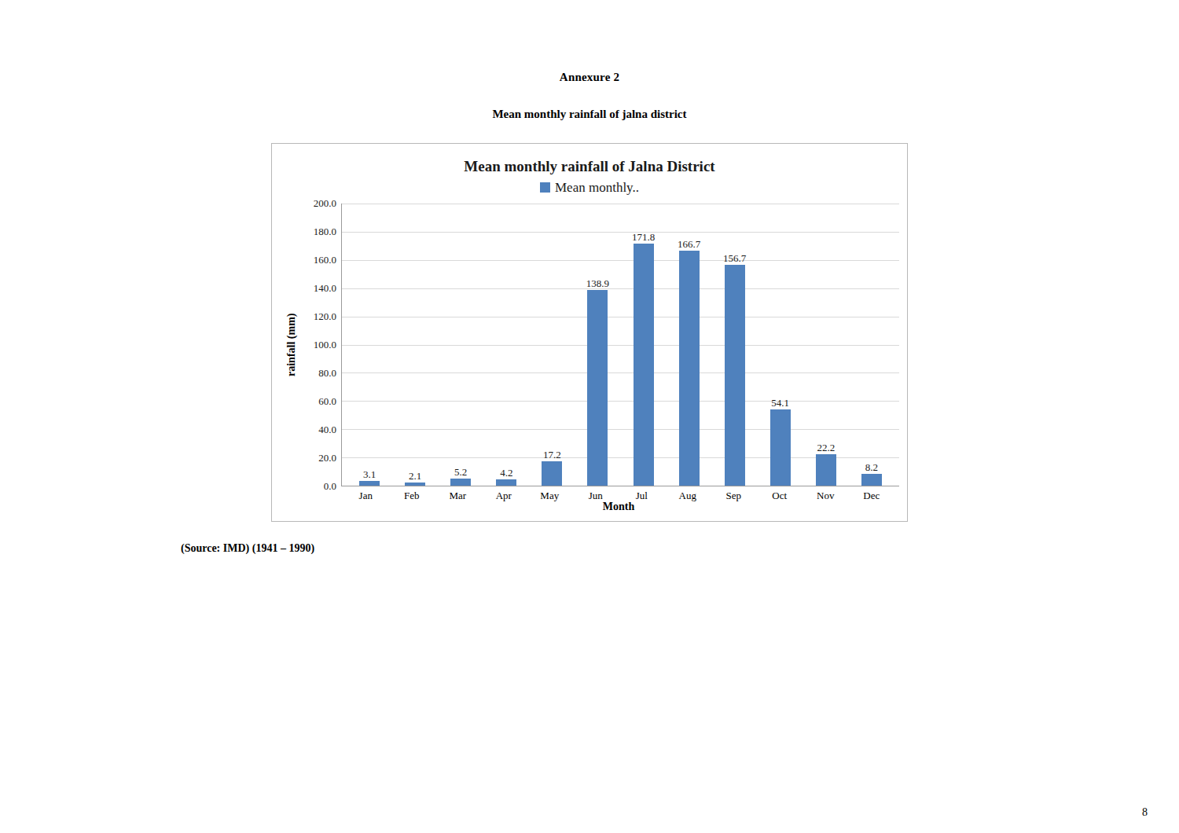Annexure 2
Mean monthly rainfall of jalna district
Mean monthly rainfall of Jalna District
Mean monthly..
rainfall (mm)
200.0 180.0 160.0 140.0 120.0 100.0 80.0 60.0 40.0 20.0 0.0
3.1
2.1
5.2
4.2
17.2
138.9
171.8
166.7
156.7
54.1
22.2
8.2
Jan Feb Mar Apr May Jun Jul Aug Sep Oct Nov Dec
Month
(Source: IMD) (1941 – 1990)
8